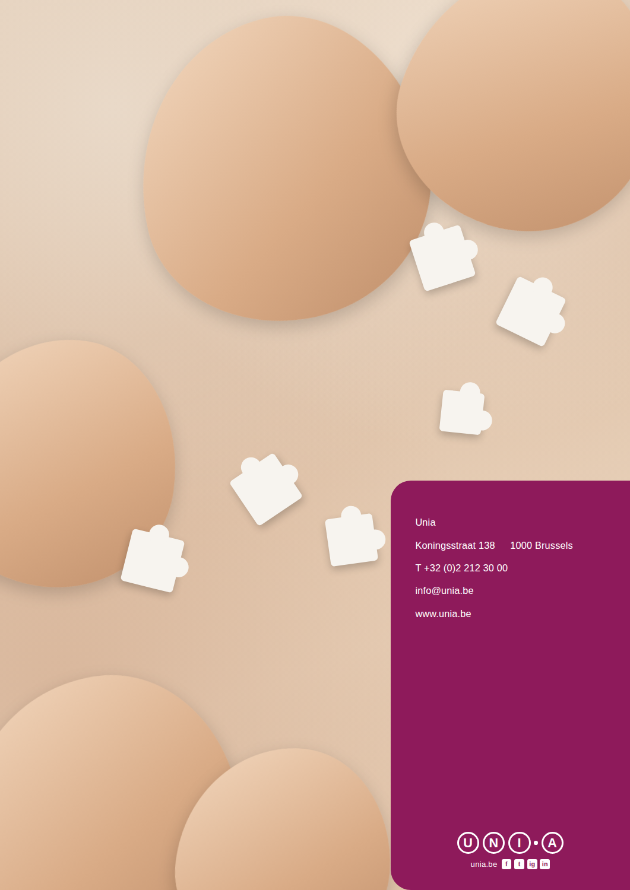Unia Koningsstraat 1381000 Brussels T +32 (0)2 212 30 00 info@unia.be www.unia.be
U N I A
unia.be f t ig in